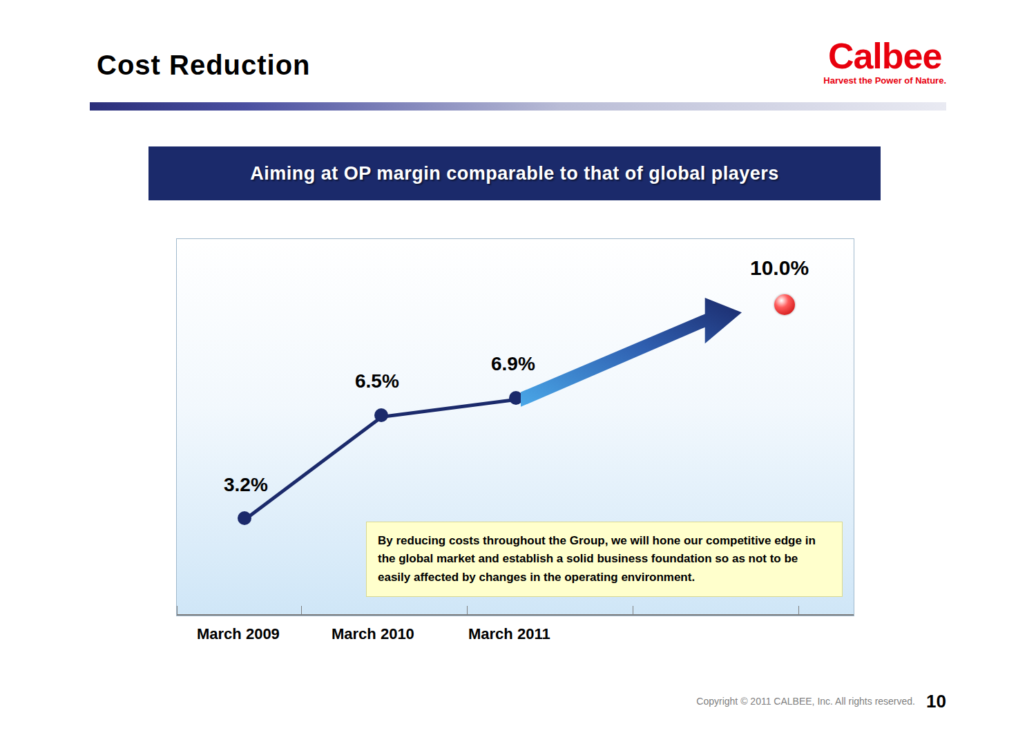Cost Reduction
Calbee
Harvest the Power of Nature.
Aiming at OP margin comparable to that of global players
3.2%
6.5%
6.9%
10.0%
By reducing costs throughout the Group, we will hone our competitive edge in the global market and establish a solid business foundation so as not to be easily affected by changes in the operating environment.
March 2009
March 2010
March 2011
Copyright © 2011 CALBEE, Inc. All rights reserved.
10